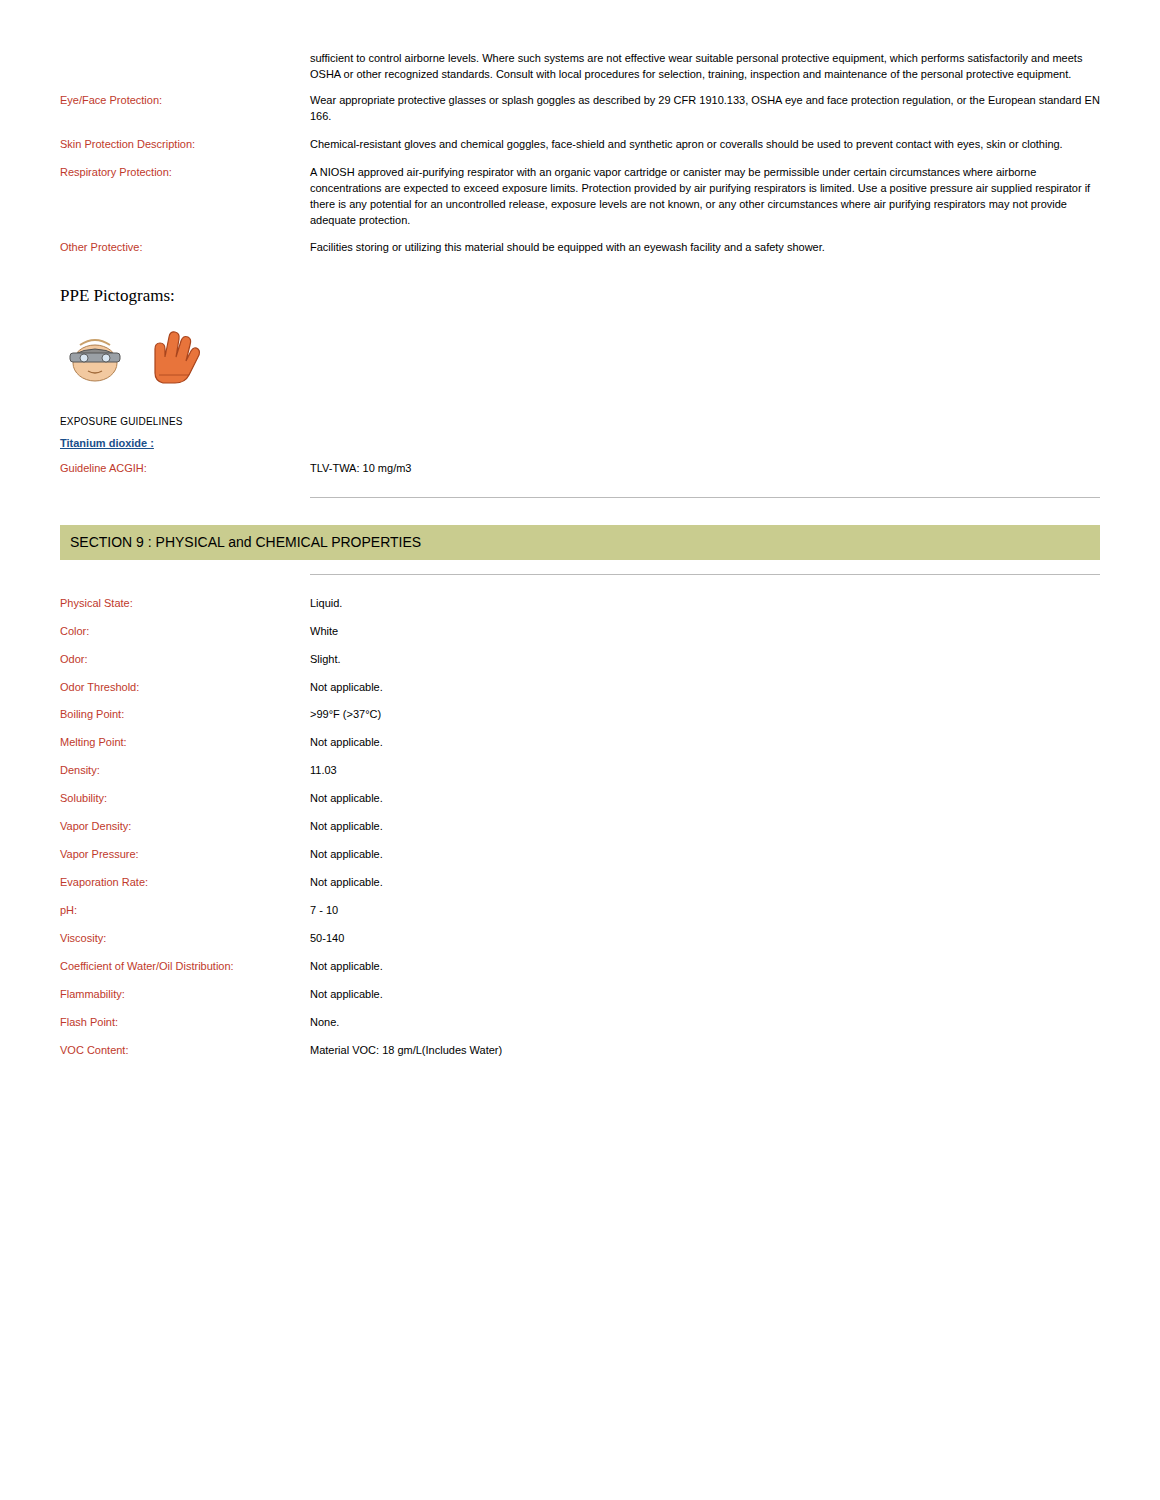sufficient to control airborne levels. Where such systems are not effective wear suitable personal protective equipment, which performs satisfactorily and meets OSHA or other recognized standards. Consult with local procedures for selection, training, inspection and maintenance of the personal protective equipment.
| Eye/Face Protection: | Wear appropriate protective glasses or splash goggles as described by 29 CFR 1910.133, OSHA eye and face protection regulation, or the European standard EN 166. |
| Skin Protection Description: | Chemical-resistant gloves and chemical goggles, face-shield and synthetic apron or coveralls should be used to prevent contact with eyes, skin or clothing. |
| Respiratory Protection: | A NIOSH approved air-purifying respirator with an organic vapor cartridge or canister may be permissible under certain circumstances where airborne concentrations are expected to exceed exposure limits. Protection provided by air purifying respirators is limited. Use a positive pressure air supplied respirator if there is any potential for an uncontrolled release, exposure levels are not known, or any other circumstances where air purifying respirators may not provide adequate protection. |
| Other Protective: | Facilities storing or utilizing this material should be equipped with an eyewash facility and a safety shower. |
PPE Pictograms:
EXPOSURE GUIDELINES
Titanium dioxide :
| Guideline ACGIH: | TLV-TWA: 10 mg/m3 |
SECTION 9 : PHYSICAL and CHEMICAL PROPERTIES
| Physical State: | Liquid. |
| Color: | White |
| Odor: | Slight. |
| Odor Threshold: | Not applicable. |
| Boiling Point: | >99°F (>37°C) |
| Melting Point: | Not applicable. |
| Density: | 11.03 |
| Solubility: | Not applicable. |
| Vapor Density: | Not applicable. |
| Vapor Pressure: | Not applicable. |
| Evaporation Rate: | Not applicable. |
| pH: | 7 - 10 |
| Viscosity: | 50-140 |
| Coefficient of Water/Oil Distribution: | Not applicable. |
| Flammability: | Not applicable. |
| Flash Point: | None. |
| VOC Content: | Material VOC: 18 gm/L(Includes Water) |